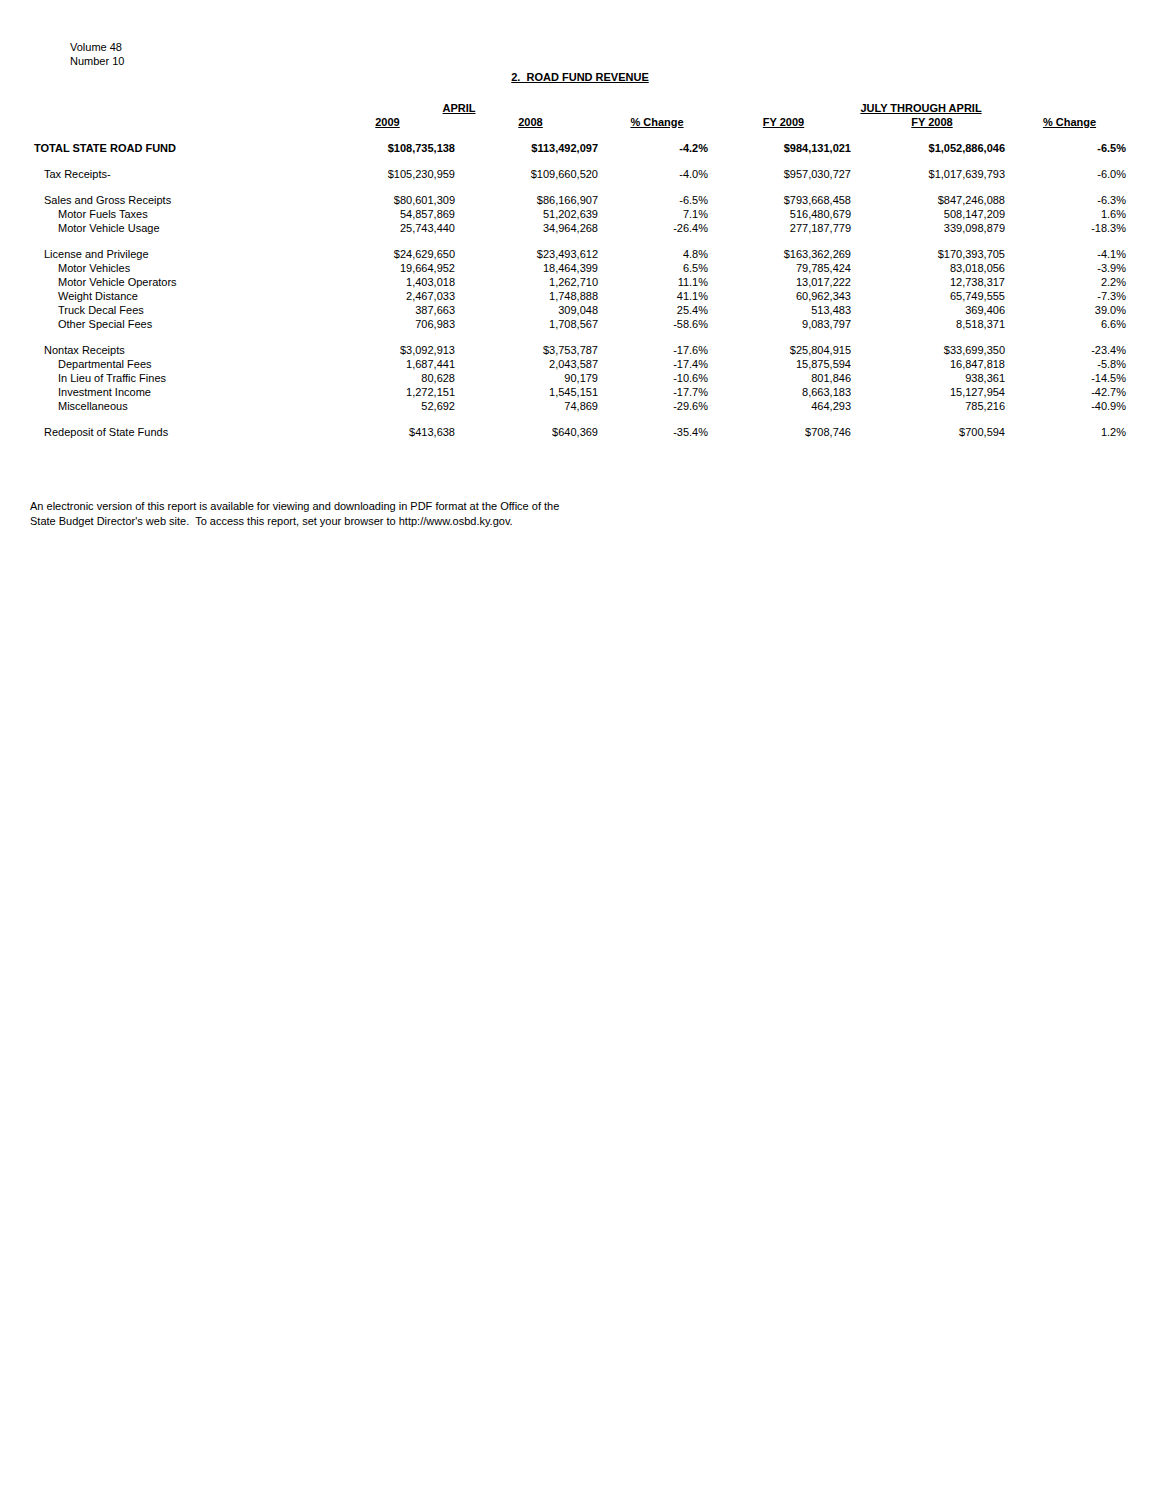Volume 48
Number 10
2. ROAD FUND REVENUE
| | APRIL | | JULY THROUGH APRIL |
| | 2009 | 2008 | % Change | FY 2009 | FY 2008 | % Change |
| TOTAL STATE ROAD FUND | $108,735,138 | $113,492,097 | -4.2% | $984,131,021 | $1,052,886,046 | -6.5% |
| Tax Receipts- | $105,230,959 | $109,660,520 | -4.0% | $957,030,727 | $1,017,639,793 | -6.0% |
| Sales and Gross Receipts | $80,601,309 | $86,166,907 | -6.5% | $793,668,458 | $847,246,088 | -6.3% |
| Motor Fuels Taxes | 54,857,869 | 51,202,639 | 7.1% | 516,480,679 | 508,147,209 | 1.6% |
| Motor Vehicle Usage | 25,743,440 | 34,964,268 | -26.4% | 277,187,779 | 339,098,879 | -18.3% |
| License and Privilege | $24,629,650 | $23,493,612 | 4.8% | $163,362,269 | $170,393,705 | -4.1% |
| Motor Vehicles | 19,664,952 | 18,464,399 | 6.5% | 79,785,424 | 83,018,056 | -3.9% |
| Motor Vehicle Operators | 1,403,018 | 1,262,710 | 11.1% | 13,017,222 | 12,738,317 | 2.2% |
| Weight Distance | 2,467,033 | 1,748,888 | 41.1% | 60,962,343 | 65,749,555 | -7.3% |
| Truck Decal Fees | 387,663 | 309,048 | 25.4% | 513,483 | 369,406 | 39.0% |
| Other Special Fees | 706,983 | 1,708,567 | -58.6% | 9,083,797 | 8,518,371 | 6.6% |
| Nontax Receipts | $3,092,913 | $3,753,787 | -17.6% | $25,804,915 | $33,699,350 | -23.4% |
| Departmental Fees | 1,687,441 | 2,043,587 | -17.4% | 15,875,594 | 16,847,818 | -5.8% |
| In Lieu of Traffic Fines | 80,628 | 90,179 | -10.6% | 801,846 | 938,361 | -14.5% |
| Investment Income | 1,272,151 | 1,545,151 | -17.7% | 8,663,183 | 15,127,954 | -42.7% |
| Miscellaneous | 52,692 | 74,869 | -29.6% | 464,293 | 785,216 | -40.9% |
| Redeposit of State Funds | $413,638 | $640,369 | -35.4% | $708,746 | $700,594 | 1.2% |
An electronic version of this report is available for viewing and downloading in PDF format at the Office of the
State Budget Director's web site. To access this report, set your browser to http://www.osbd.ky.gov.